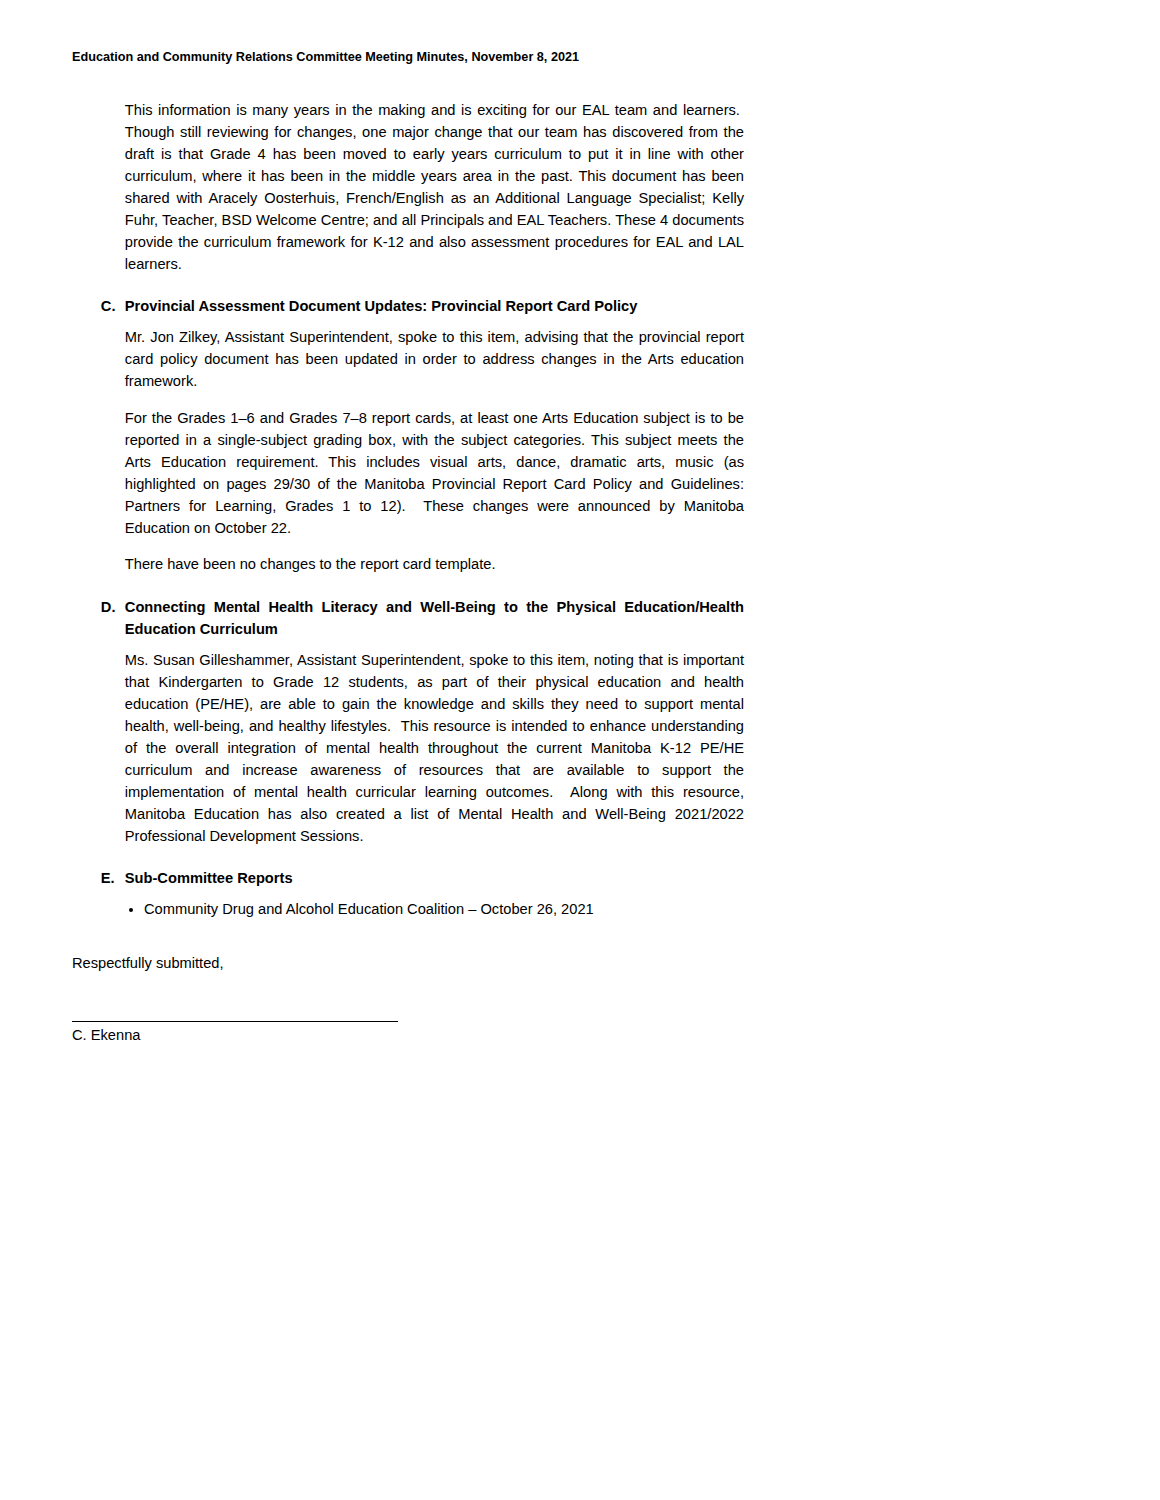Education and Community Relations Committee Meeting Minutes, November 8, 2021
This information is many years in the making and is exciting for our EAL team and learners. Though still reviewing for changes, one major change that our team has discovered from the draft is that Grade 4 has been moved to early years curriculum to put it in line with other curriculum, where it has been in the middle years area in the past. This document has been shared with Aracely Oosterhuis, French/English as an Additional Language Specialist; Kelly Fuhr, Teacher, BSD Welcome Centre; and all Principals and EAL Teachers. These 4 documents provide the curriculum framework for K-12 and also assessment procedures for EAL and LAL learners.
C. Provincial Assessment Document Updates: Provincial Report Card Policy
Mr. Jon Zilkey, Assistant Superintendent, spoke to this item, advising that the provincial report card policy document has been updated in order to address changes in the Arts education framework.
For the Grades 1–6 and Grades 7–8 report cards, at least one Arts Education subject is to be reported in a single-subject grading box, with the subject categories. This subject meets the Arts Education requirement. This includes visual arts, dance, dramatic arts, music (as highlighted on pages 29/30 of the Manitoba Provincial Report Card Policy and Guidelines: Partners for Learning, Grades 1 to 12). These changes were announced by Manitoba Education on October 22.
There have been no changes to the report card template.
D. Connecting Mental Health Literacy and Well-Being to the Physical Education/Health Education Curriculum
Ms. Susan Gilleshammer, Assistant Superintendent, spoke to this item, noting that is important that Kindergarten to Grade 12 students, as part of their physical education and health education (PE/HE), are able to gain the knowledge and skills they need to support mental health, well-being, and healthy lifestyles. This resource is intended to enhance understanding of the overall integration of mental health throughout the current Manitoba K-12 PE/HE curriculum and increase awareness of resources that are available to support the implementation of mental health curricular learning outcomes. Along with this resource, Manitoba Education has also created a list of Mental Health and Well-Being 2021/2022 Professional Development Sessions.
E. Sub-Committee Reports
Community Drug and Alcohol Education Coalition – October 26, 2021
Respectfully submitted,
C. Ekenna